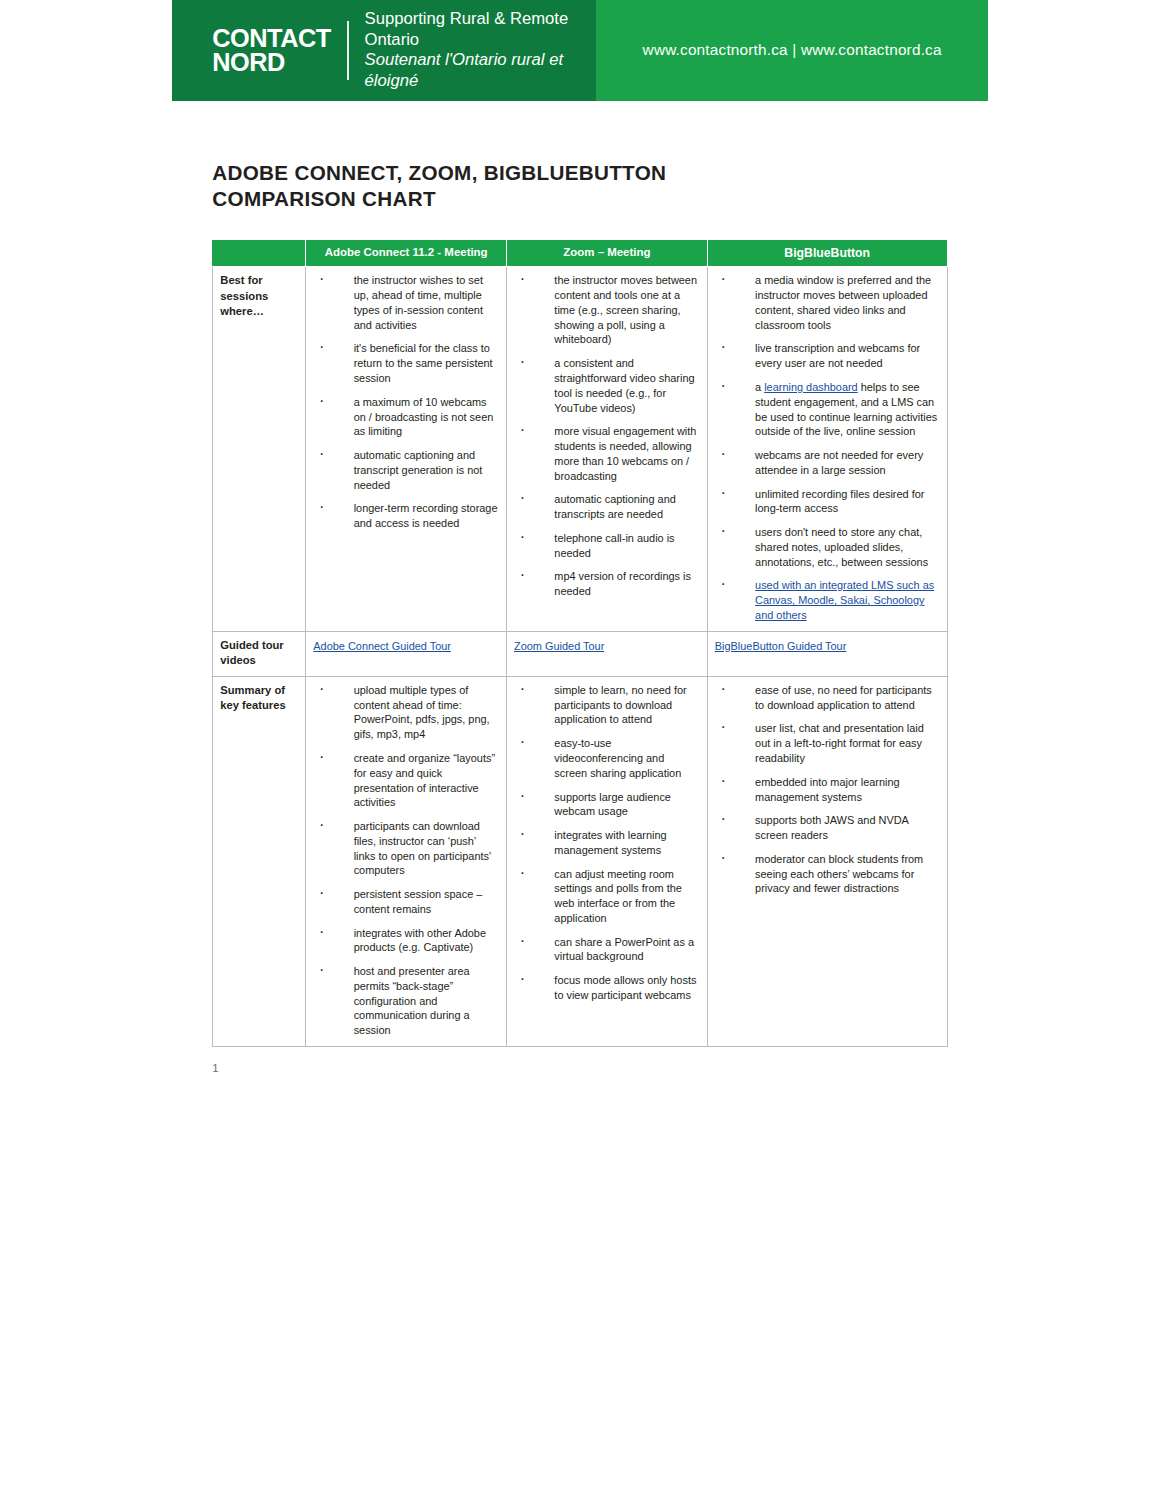CONTACT NORD
Supporting Rural & Remote Ontario
Soutenant l'Ontario rural et éloigné
www.contactnorth.ca | www.contactnord.ca
Adobe Connect, Zoom, BigBlueButton Comparison Chart
| | Adobe Connect 11.2 - Meeting | Zoom – Meeting | BigBlueButton |
| --- | --- | --- | --- |
| Best for sessions where… | the instructor wishes to set up, ahead of time, multiple types of in-session content and activities it's beneficial for the class to return to the same persistent session a maximum of 10 webcams on / broadcasting is not seen as limiting automatic captioning and transcript generation is not needed longer-term recording storage and access is needed | the instructor moves between content and tools one at a time (e.g., screen sharing, showing a poll, using a whiteboard) a consistent and straightforward video sharing tool is needed (e.g., for YouTube videos) more visual engagement with students is needed, allowing more than 10 webcams on / broadcasting automatic captioning and transcripts are needed telephone call-in audio is needed mp4 version of recordings is needed | a media window is preferred and the instructor moves between uploaded content, shared video links and classroom tools live transcription and webcams for every user are not needed a learning dashboard helps to see student engagement, and a LMS can be used to continue learning activities outside of the live, online session webcams are not needed for every attendee in a large session unlimited recording files desired for long-term access users don't need to store any chat, shared notes, uploaded slides, annotations, etc., between sessions used with an integrated LMS such as Canvas, Moodle, Sakai, Schoology and others |
| Guided tour videos | Adobe Connect Guided Tour | Zoom Guided Tour | BigBlueButton Guided Tour |
| Summary of key features | upload multiple types of content ahead of time: PowerPoint, pdfs, jpgs, png, gifs, mp3, mp4 create and organize “layouts” for easy and quick presentation of interactive activities participants can download files, instructor can ‘push’ links to open on participants' computers persistent session space – content remains integrates with other Adobe products (e.g. Captivate) host and presenter area permits “back-stage” configuration and communication during a session | simple to learn, no need for participants to download application to attend easy-to-use videoconferencing and screen sharing application supports large audience webcam usage integrates with learning management systems can adjust meeting room settings and polls from the web interface or from the application can share a PowerPoint as a virtual background focus mode allows only hosts to view participant webcams | ease of use, no need for participants to download application to attend user list, chat and presentation laid out in a left-to-right format for easy readability embedded into major learning management systems supports both JAWS and NVDA screen readers moderator can block students from seeing each others’ webcams for privacy and fewer distractions |
1